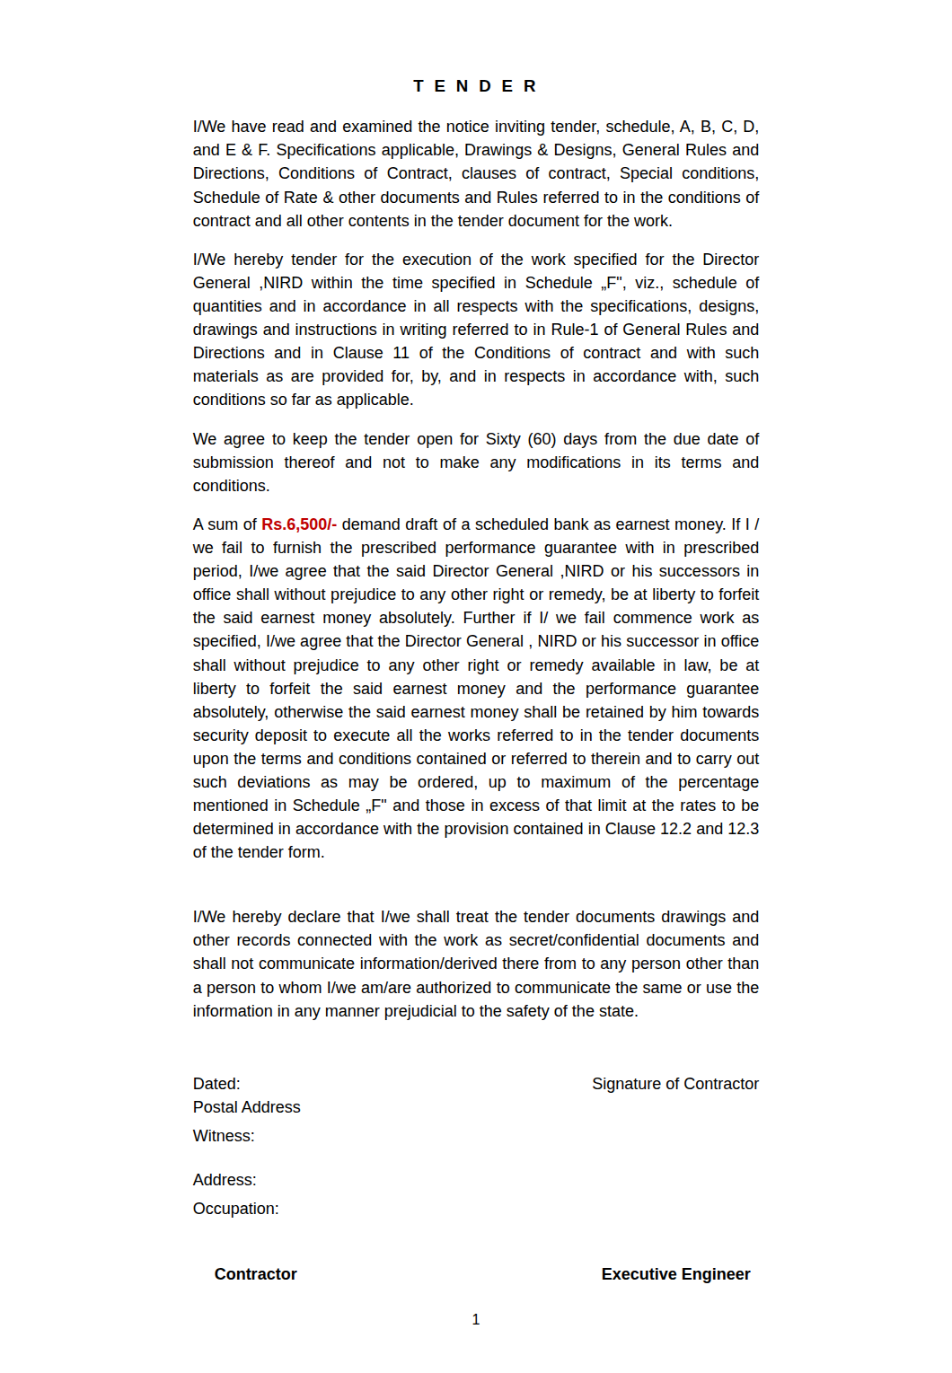T E N D E R
I/We have read and examined the notice inviting tender, schedule, A, B, C, D, and E & F. Specifications applicable, Drawings & Designs, General Rules and Directions, Conditions of Contract, clauses of contract, Special conditions, Schedule of Rate & other documents and Rules referred to in the conditions of contract and all other contents in the tender document for the work.
I/We hereby tender for the execution of the work specified for the Director General ,NIRD within the time specified in Schedule „F", viz., schedule of quantities and in accordance in all respects with the specifications, designs, drawings and instructions in writing referred to in Rule-1 of General Rules and Directions and in Clause 11 of the Conditions of contract and with such materials as are provided for, by, and in respects in accordance with, such conditions so far as applicable.
We agree to keep the tender open for Sixty (60) days from the due date of submission thereof and not to make any modifications in its terms and conditions.
A sum of Rs.6,500/- demand draft of a scheduled bank as earnest money. If I / we fail to furnish the prescribed performance guarantee with in prescribed period, I/we agree that the said Director General ,NIRD or his successors in office shall without prejudice to any other right or remedy, be at liberty to forfeit the said earnest money absolutely. Further if I/ we fail commence work as specified, I/we agree that the Director General , NIRD or his successor in office shall without prejudice to any other right or remedy available in law, be at liberty to forfeit the said earnest money and the performance guarantee absolutely, otherwise the said earnest money shall be retained by him towards security deposit to execute all the works referred to in the tender documents upon the terms and conditions contained or referred to therein and to carry out such deviations as may be ordered, up to maximum of the percentage mentioned in Schedule „F" and those in excess of that limit at the rates to be determined in accordance with the provision contained in Clause 12.2 and 12.3 of the tender form.
I/We hereby declare that I/we shall treat the tender documents drawings and other records connected with the work as secret/confidential documents and shall not communicate information/derived there from to any person other than a person to whom I/we am/are authorized to communicate the same or use the information in any manner prejudicial to the safety of the state.
Dated:
Signature of Contractor
Postal Address
Witness:
Address:
Occupation:
Contractor
Executive Engineer
1